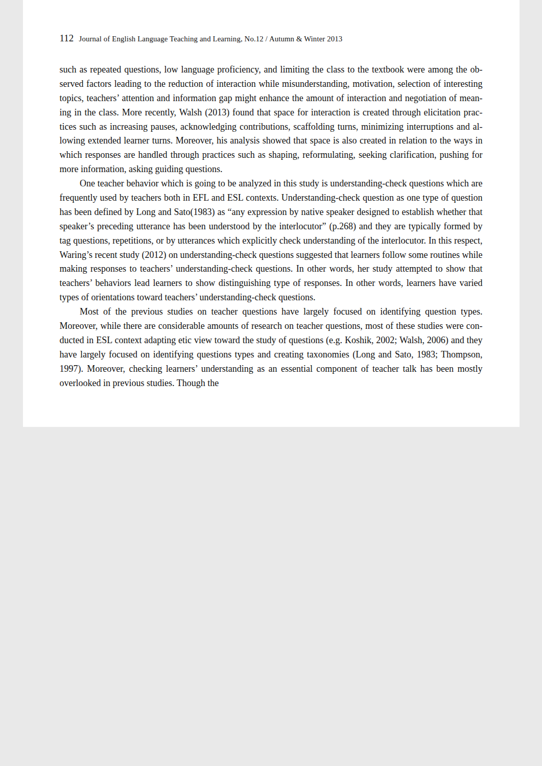112 Journal of English Language Teaching and Learning, No.12 / Autumn & Winter 2013
such as repeated questions, low language proficiency, and limiting the class to the textbook were among the observed factors leading to the reduction of interaction while misunderstanding, motivation, selection of interesting topics, teachers’ attention and information gap might enhance the amount of interaction and negotiation of meaning in the class. More recently, Walsh (2013) found that space for interaction is created through elicitation practices such as increasing pauses, acknowledging contributions, scaffolding turns, minimizing interruptions and allowing extended learner turns. Moreover, his analysis showed that space is also created in relation to the ways in which responses are handled through practices such as shaping, reformulating, seeking clarification, pushing for more information, asking guiding questions.
One teacher behavior which is going to be analyzed in this study is understanding-check questions which are frequently used by teachers both in EFL and ESL contexts. Understanding-check question as one type of question has been defined by Long and Sato(1983) as “any expression by native speaker designed to establish whether that speaker’s preceding utterance has been understood by the interlocutor” (p.268) and they are typically formed by tag questions, repetitions, or by utterances which explicitly check understanding of the interlocutor. In this respect, Waring’s recent study (2012) on understanding-check questions suggested that learners follow some routines while making responses to teachers’ understanding-check questions. In other words, her study attempted to show that teachers’ behaviors lead learners to show distinguishing type of responses. In other words, learners have varied types of orientations toward teachers’ understanding-check questions.
Most of the previous studies on teacher questions have largely focused on identifying question types. Moreover, while there are considerable amounts of research on teacher questions, most of these studies were conducted in ESL context adapting etic view toward the study of questions (e.g. Koshik, 2002; Walsh, 2006) and they have largely focused on identifying questions types and creating taxonomies (Long and Sato, 1983; Thompson, 1997). Moreover, checking learners’ understanding as an essential component of teacher talk has been mostly overlooked in previous studies. Though the